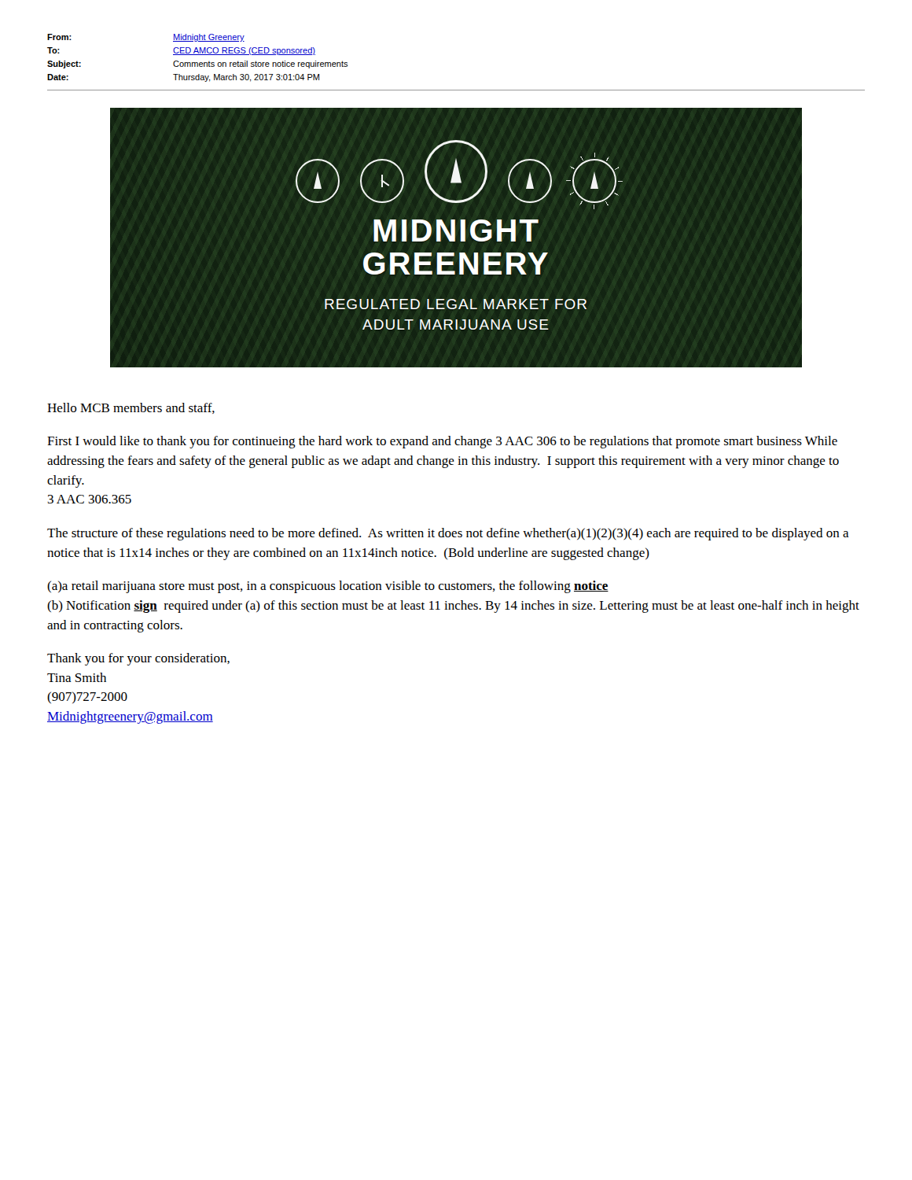| From: | Midnight Greenery |
| To: | CED AMCO REGS (CED sponsored) |
| Subject: | Comments on retail store notice requirements |
| Date: | Thursday, March 30, 2017 3:01:04 PM |
Midnight
Greenery
Regulated legal market for
adult marijuana use
Hello MCB members and staff,
First I would like to thank you for continueing the hard work to expand and change 3 AAC 306 to be regulations that promote smart business While addressing the fears and safety of the general public as we adapt and change in this industry. I support this requirement with a very minor change to clarify.
3 AAC 306.365
The structure of these regulations need to be more defined. As written it does not define whether(a)(1)(2)(3)(4) each are required to be displayed on a notice that is 11x14 inches or they are combined on an 11x14inch notice. (Bold underline are suggested change)
(a)a retail marijuana store must post, in a conspicuous location visible to customers, the following notice
(b) Notification sign required under (a) of this section must be at least 11 inches. By 14 inches in size. Lettering must be at least one-half inch in height and in contracting colors.
Thank you for your consideration,
Tina Smith
(907)727-2000
Midnightgreenery@gmail.com